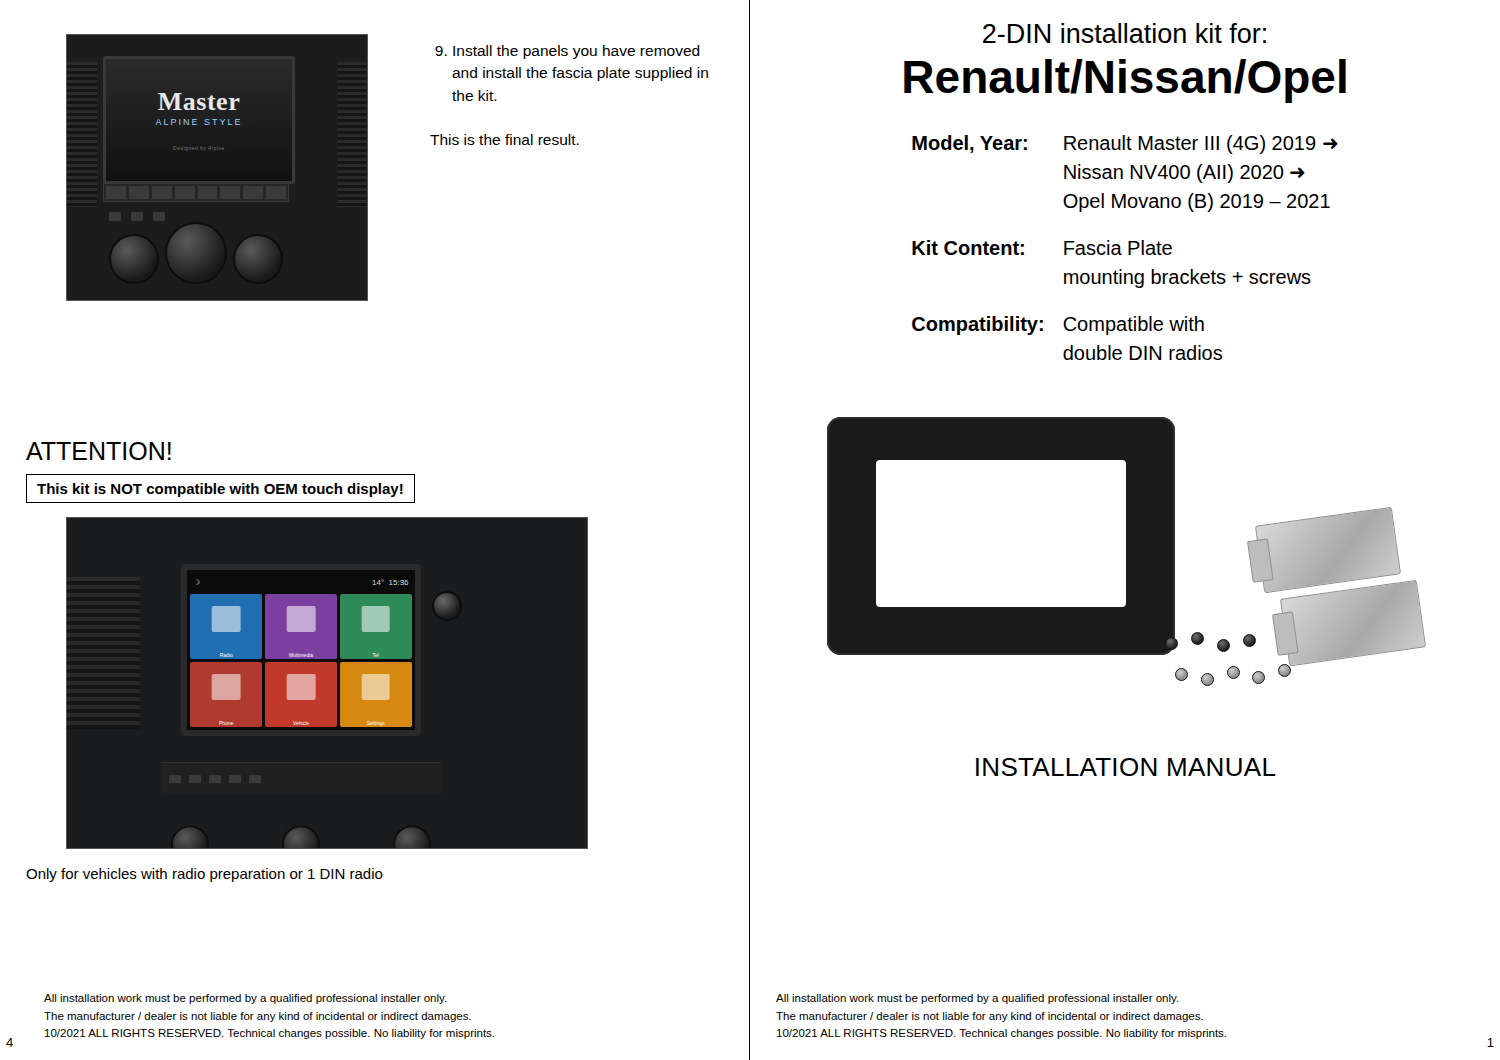Master ALPINE STYLE Designed by Alpine
Install the panels you have removed and install the fascia plate supplied in the kit.
This is the final result.
ATTENTION!
This kit is NOT compatible with OEM touch display!
☽14° 15:36
Radio
Multimedia
Tel
Phone
Vehicle
Settings
Only for vehicles with radio preparation or 1 DIN radio
All installation work must be performed by a qualified professional installer only.
The manufacturer / dealer is not liable for any kind of incidental or indirect damages.
10/2021 ALL RIGHTS RESERVED. Technical changes possible. No liability for misprints.
4
2-DIN installation kit for:
Renault/Nissan/Opel
| Model, Year: | Renault Master III (4G) 2019 ➜ Nissan NV400 (AII) 2020 ➜ Opel Movano (B) 2019 – 2021 |
| Kit Content: | Fascia Plate mounting brackets + screws |
| Compatibility: | Compatible with double DIN radios |
INSTALLATION MANUAL
All installation work must be performed by a qualified professional installer only.
The manufacturer / dealer is not liable for any kind of incidental or indirect damages.
10/2021 ALL RIGHTS RESERVED. Technical changes possible. No liability for misprints.
1